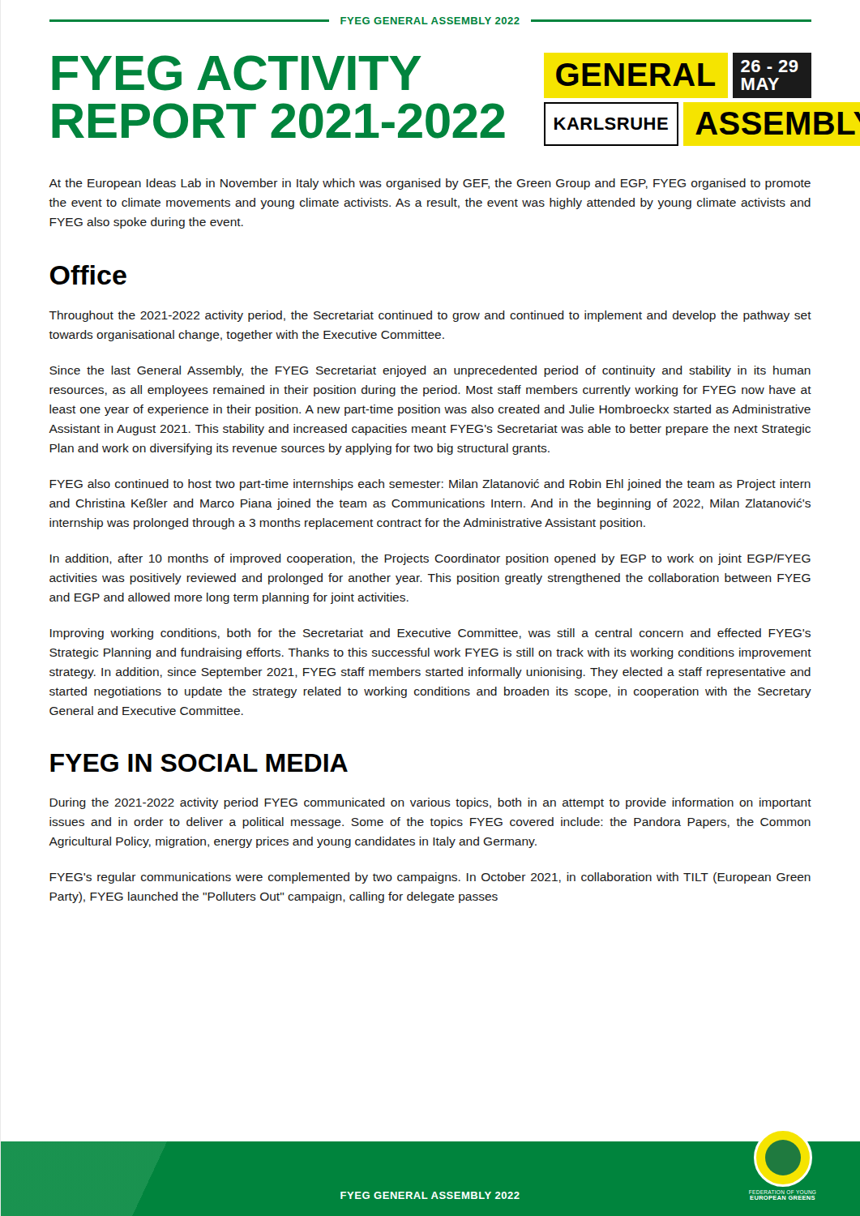FYEG GENERAL ASSEMBLY 2022
FYEG Activity
Report 2021-2022
General 26 - 29 May
Karlsruhe Assembly
At the European Ideas Lab in November in Italy which was organised by GEF, the Green Group and EGP, FYEG organised to promote the event to climate movements and young climate activists. As a result, the event was highly attended by young climate activists and FYEG also spoke during the event.
Office
Throughout the 2021-2022 activity period, the Secretariat continued to grow and continued to implement and develop the pathway set towards organisational change, together with the Executive Committee.
Since the last General Assembly, the FYEG Secretariat enjoyed an unprecedented period of continuity and stability in its human resources, as all employees remained in their position during the period. Most staff members currently working for FYEG now have at least one year of experience in their position. A new part-time position was also created and Julie Hombroeckx started as Administrative Assistant in August 2021. This stability and increased capacities meant FYEG's Secretariat was able to better prepare the next Strategic Plan and work on diversifying its revenue sources by applying for two big structural grants.
FYEG also continued to host two part-time internships each semester: Milan Zlatanović and Robin Ehl joined the team as Project intern and Christina Keßler and Marco Piana joined the team as Communications Intern. And in the beginning of 2022, Milan Zlatanović's internship was prolonged through a 3 months replacement contract for the Administrative Assistant position.
In addition, after 10 months of improved cooperation, the Projects Coordinator position opened by EGP to work on joint EGP/FYEG activities was positively reviewed and prolonged for another year. This position greatly strengthened the collaboration between FYEG and EGP and allowed more long term planning for joint activities.
Improving working conditions, both for the Secretariat and Executive Committee, was still a central concern and effected FYEG's Strategic Planning and fundraising efforts. Thanks to this successful work FYEG is still on track with its working conditions improvement strategy. In addition, since September 2021, FYEG staff members started informally unionising. They elected a staff representative and started negotiations to update the strategy related to working conditions and broaden its scope, in cooperation with the Secretary General and Executive Committee.
FYEG in social media
During the 2021-2022 activity period FYEG communicated on various topics, both in an attempt to provide information on important issues and in order to deliver a political message. Some of the topics FYEG covered include: the Pandora Papers, the Common Agricultural Policy, migration, energy prices and young candidates in Italy and Germany.
FYEG's regular communications were complemented by two campaigns. In October 2021, in collaboration with TILT (European Green Party), FYEG launched the "Polluters Out" campaign, calling for delegate passes
FYEG GENERAL ASSEMBLY 2022
Federation of YoungEuropean Greens